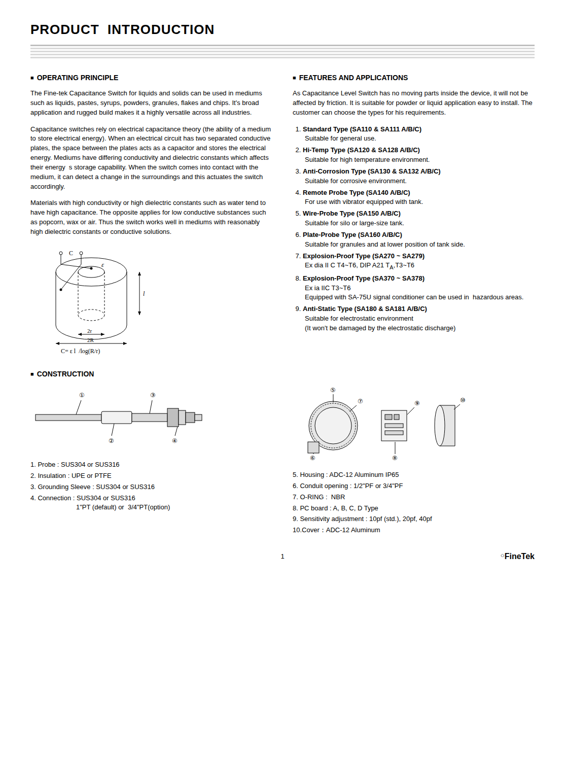PRODUCT INTRODUCTION
OPERATING PRINCIPLE
The Fine-tek Capacitance Switch for liquids and solids can be used in mediums such as liquids, pastes, syrups, powders, granules, flakes and chips. It's broad application and rugged build makes it a highly versatile across all industries.
Capacitance switches rely on electrical capacitance theory (the ability of a medium to store electrical energy). When an electrical circuit has two separated conductive plates, the space between the plates acts as a capacitor and stores the electrical energy. Mediums have differing conductivity and dielectric constants which affects their energy s storage capability. When the switch comes into contact with the medium, it can detect a change in the surroundings and this actuates the switch accordingly.
Materials with high conductivity or high dielectric constants such as water tend to have high capacitance. The opposite applies for low conductive substances such as popcorn, wax or air. Thus the switch works well in mediums with reasonably high dielectric constants or conductive solutions.
C ε l 2r 2R C= ε l /log(R/r)
FEATURES AND APPLICATIONS
As Capacitance Level Switch has no moving parts inside the device, it will not be affected by friction. It is suitable for powder or liquid application easy to install. The customer can choose the types for his requirements.
Standard Type (SA110 & SA111 A/B/C) Suitable for general use.
Hi-Temp Type (SA120 & SA128 A/B/C) Suitable for high temperature environment.
Anti-Corrosion Type (SA130 & SA132 A/B/C) Suitable for corrosive environment.
Remote Probe Type (SA140 A/B/C) For use with vibrator equipped with tank.
Wire-Probe Type (SA150 A/B/C) Suitable for silo or large-size tank.
Plate-Probe Type (SA160 A/B/C) Suitable for granules and at lower position of tank side.
Explosion-Proof Type (SA270 ~ SA279) Ex dia II C T4~T6, DIP A21 TA,T3~T6
Explosion-Proof Type (SA370 ~ SA378) Ex ia IIC T3~T6 Equipped with SA-75U signal conditioner can be used in hazardous areas.
Anti-Static Type (SA180 & SA181 A/B/C) Suitable for electrostatic environment (It won't be damaged by the electrostatic discharge)
CONSTRUCTION
① ② ③ ④
1. Probe : SUS304 or SUS316
2. Insulation : UPE or PTFE
3. Grounding Sleeve : SUS304 or SUS316
4. Connection : SUS304 or SUS316 1"PT (default) or 3/4"PT(option)
⑤ ⑥ ⑦ ⑧ ⑨ ⑩
5. Housing : ADC-12 Aluminum IP65
6. Conduit opening : 1/2"PF or 3/4"PF
7. O-RING : NBR
8. PC board : A, B, C, D Type
9. Sensitivity adjustment : 10pf (std.), 20pf, 40pf
10.Cover：ADC-12 Aluminum
1
○FineTek